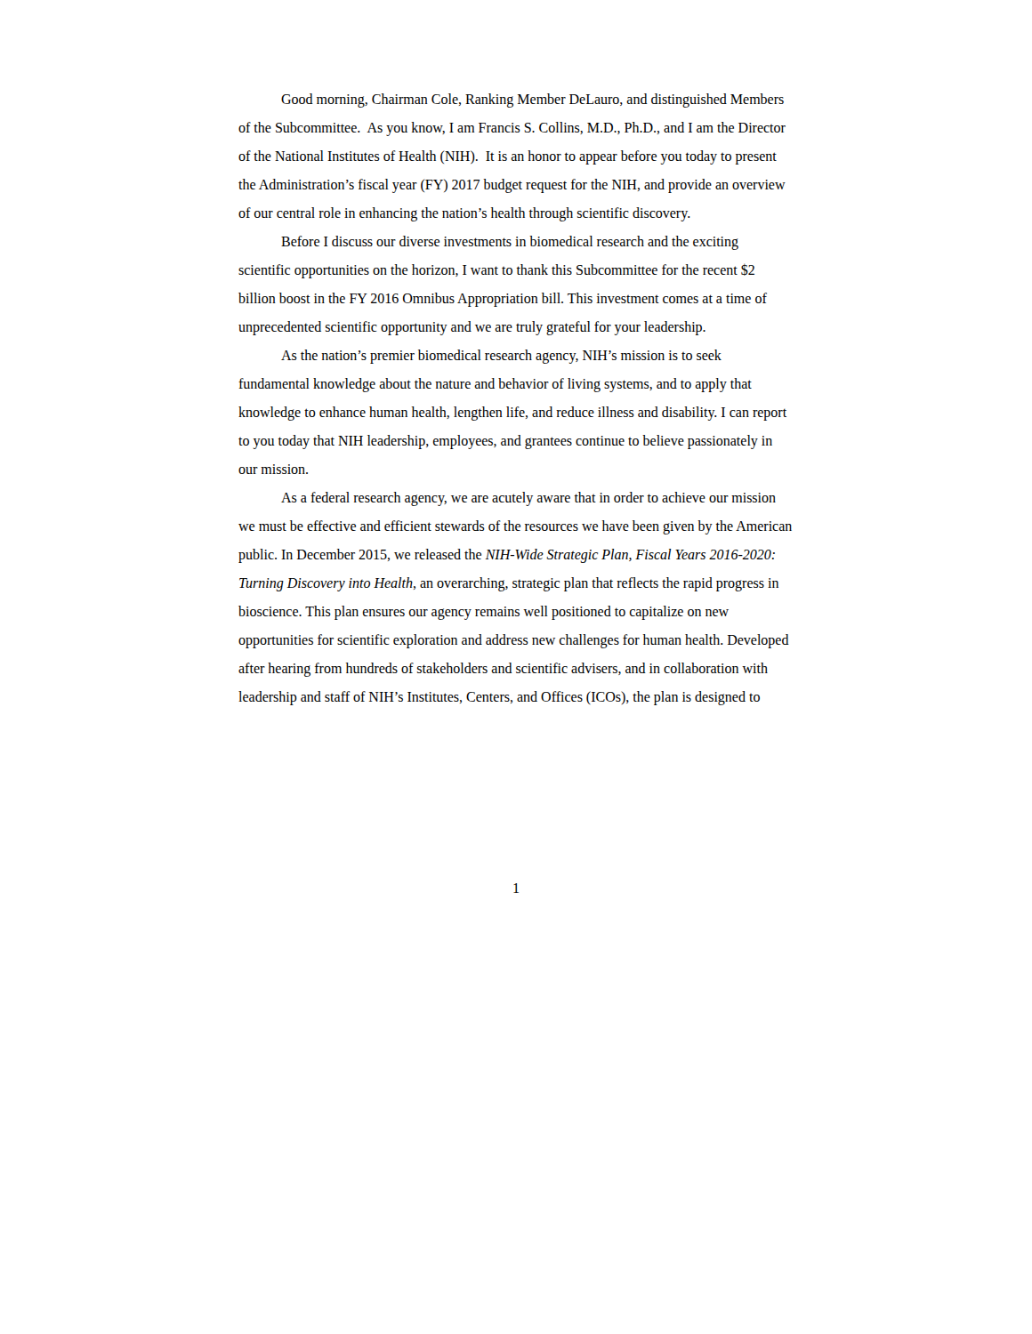Good morning, Chairman Cole, Ranking Member DeLauro, and distinguished Members of the Subcommittee. As you know, I am Francis S. Collins, M.D., Ph.D., and I am the Director of the National Institutes of Health (NIH). It is an honor to appear before you today to present the Administration’s fiscal year (FY) 2017 budget request for the NIH, and provide an overview of our central role in enhancing the nation’s health through scientific discovery.
Before I discuss our diverse investments in biomedical research and the exciting scientific opportunities on the horizon, I want to thank this Subcommittee for the recent $2 billion boost in the FY 2016 Omnibus Appropriation bill. This investment comes at a time of unprecedented scientific opportunity and we are truly grateful for your leadership.
As the nation’s premier biomedical research agency, NIH’s mission is to seek fundamental knowledge about the nature and behavior of living systems, and to apply that knowledge to enhance human health, lengthen life, and reduce illness and disability. I can report to you today that NIH leadership, employees, and grantees continue to believe passionately in our mission.
As a federal research agency, we are acutely aware that in order to achieve our mission we must be effective and efficient stewards of the resources we have been given by the American public. In December 2015, we released the NIH-Wide Strategic Plan, Fiscal Years 2016-2020: Turning Discovery into Health, an overarching, strategic plan that reflects the rapid progress in bioscience. This plan ensures our agency remains well positioned to capitalize on new opportunities for scientific exploration and address new challenges for human health. Developed after hearing from hundreds of stakeholders and scientific advisers, and in collaboration with leadership and staff of NIH’s Institutes, Centers, and Offices (ICOs), the plan is designed to
1